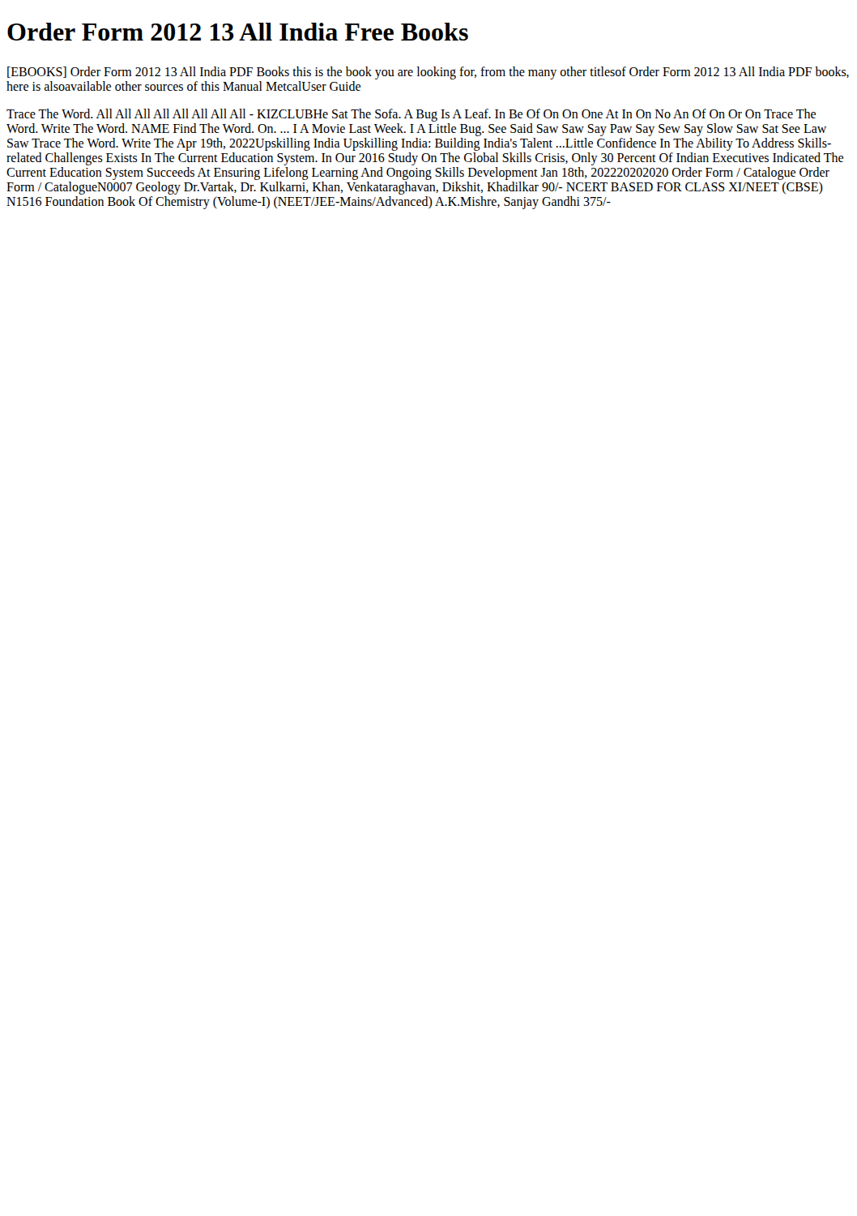Order Form 2012 13 All India Free Books
[EBOOKS] Order Form 2012 13 All India PDF Books this is the book you are looking for, from the many other titlesof Order Form 2012 13 All India PDF books, here is alsoavailable other sources of this Manual MetcalUser Guide
Trace The Word. All All All All All All All All - KIZCLUBHe Sat The Sofa. A Bug Is A Leaf. In Be Of On On One At In On No An Of On Or On Trace The Word. Write The Word. NAME Find The Word. On. ... I A Movie Last Week. I A Little Bug. See Said Saw Saw Say Paw Say Sew Say Slow Saw Sat See Law Saw Trace The Word. Write The Apr 19th, 2022Upskilling India Upskilling India: Building India's Talent ...Little Confidence In The Ability To Address Skills-related Challenges Exists In The Current Education System. In Our 2016 Study On The Global Skills Crisis, Only 30 Percent Of Indian Executives Indicated The Current Education System Succeeds At Ensuring Lifelong Learning And Ongoing Skills Development Jan 18th, 202220202020 Order Form / Catalogue Order Form / CatalogueN0007 Geology Dr.Vartak, Dr. Kulkarni, Khan, Venkataraghavan, Dikshit, Khadilkar 90/- NCERT BASED FOR CLASS XI/NEET (CBSE) N1516 Foundation Book Of Chemistry (Volume-I) (NEET/JEE-Mains/Advanced) A.K.Mishre, Sanjay Gandhi 375/-